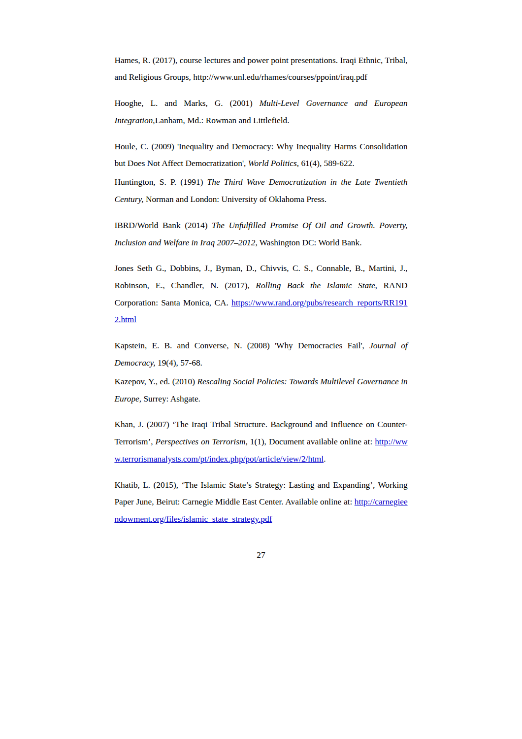Hames, R. (2017), course lectures and power point presentations. Iraqi Ethnic, Tribal, and Religious Groups, http://www.unl.edu/rhames/courses/ppoint/iraq.pdf
Hooghe, L. and Marks, G. (2001) Multi-Level Governance and European Integration, Lanham, Md.: Rowman and Littlefield.
Houle, C. (2009) 'Inequality and Democracy: Why Inequality Harms Consolidation but Does Not Affect Democratization', World Politics, 61(4), 589-622.
Huntington, S. P. (1991) The Third Wave Democratization in the Late Twentieth Century, Norman and London: University of Oklahoma Press.
IBRD/World Bank (2014) The Unfulfilled Promise Of Oil and Growth. Poverty, Inclusion and Welfare in Iraq 2007–2012, Washington DC: World Bank.
Jones Seth G., Dobbins, J., Byman, D., Chivvis, C. S., Connable, B., Martini, J., Robinson, E., Chandler, N. (2017), Rolling Back the Islamic State, RAND Corporation: Santa Monica, CA. https://www.rand.org/pubs/research_reports/RR1912.html
Kapstein, E. B. and Converse, N. (2008) 'Why Democracies Fail', Journal of Democracy, 19(4), 57-68.
Kazepov, Y., ed. (2010) Rescaling Social Policies: Towards Multilevel Governance in Europe, Surrey: Ashgate.
Khan, J. (2007) ‘The Iraqi Tribal Structure. Background and Influence on Counter-Terrorism’, Perspectives on Terrorism, 1(1), Document available online at: http://www.terrorismanalysts.com/pt/index.php/pot/article/view/2/html.
Khatib, L. (2015), ‘The Islamic State’s Strategy: Lasting and Expanding’, Working Paper June, Beirut: Carnegie Middle East Center. Available online at: http://carnegieendowment.org/files/islamic_state_strategy.pdf
27